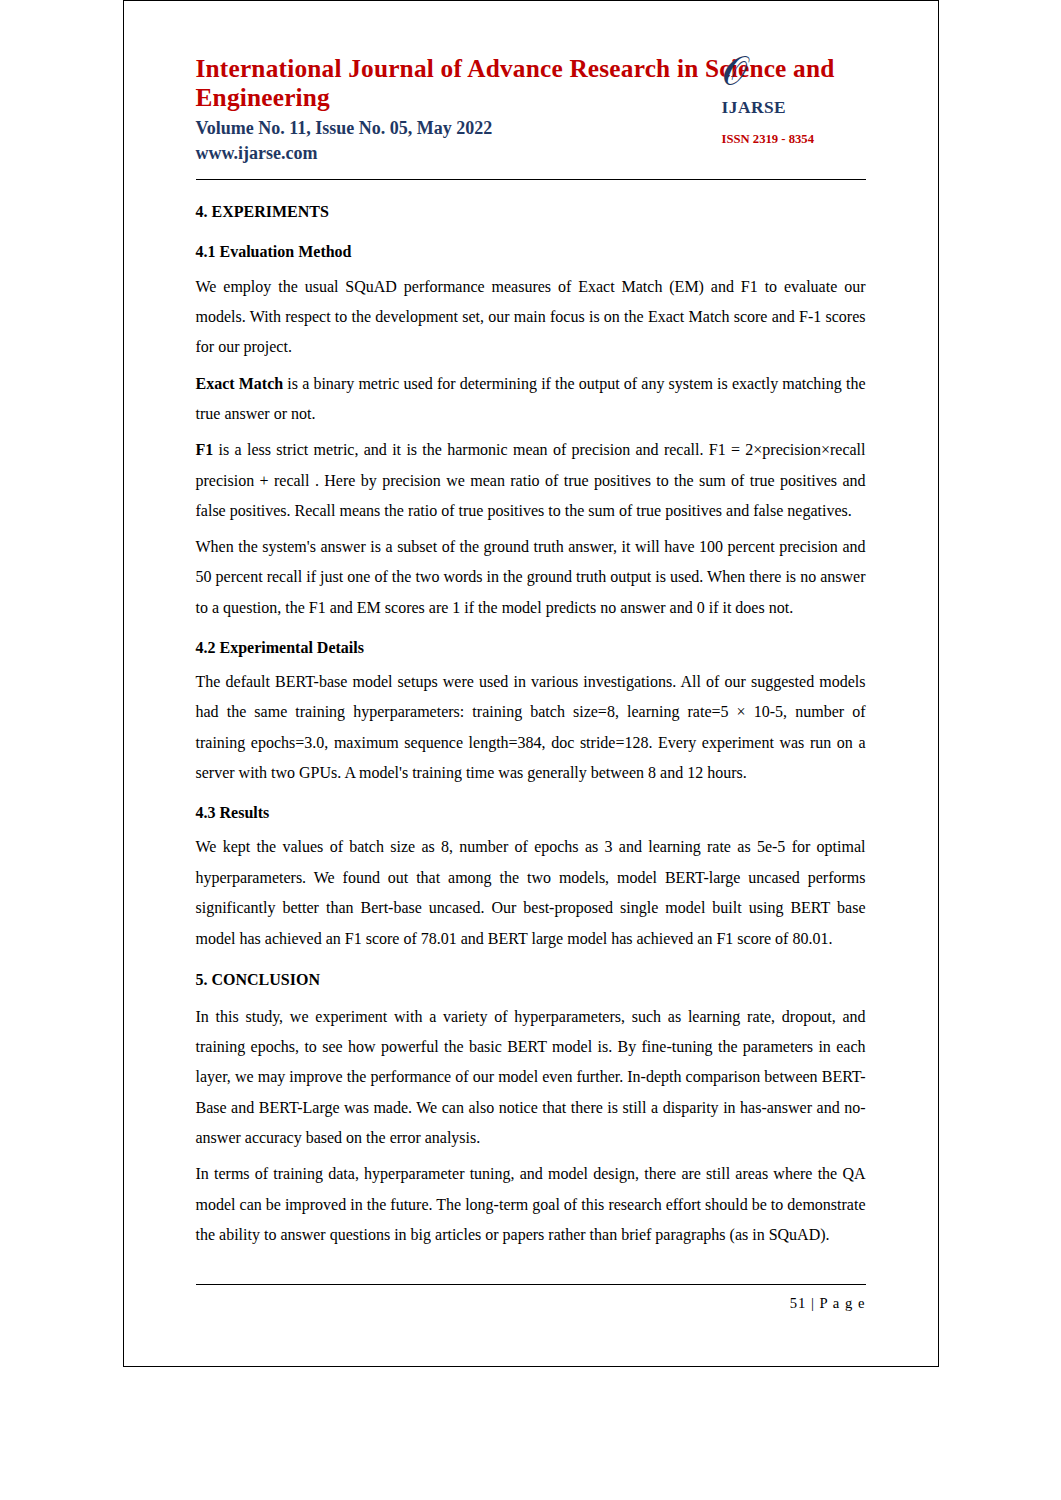𝒪
IJARSE
ISSN 2319 - 8354
International Journal of Advance Research in Science and Engineering
Volume No. 11, Issue No. 05, May 2022
www.ijarse.com
4. EXPERIMENTS
4.1 Evaluation Method
We employ the usual SQuAD performance measures of Exact Match (EM) and F1 to evaluate our models. With respect to the development set, our main focus is on the Exact Match score and F-1 scores for our project.
Exact Match is a binary metric used for determining if the output of any system is exactly matching the true answer or not.
F1 is a less strict metric, and it is the harmonic mean of precision and recall. F1 = 2×precision×recall precision + recall . Here by precision we mean ratio of true positives to the sum of true positives and false positives. Recall means the ratio of true positives to the sum of true positives and false negatives.
When the system's answer is a subset of the ground truth answer, it will have 100 percent precision and 50 percent recall if just one of the two words in the ground truth output is used. When there is no answer to a question, the F1 and EM scores are 1 if the model predicts no answer and 0 if it does not.
4.2 Experimental Details
The default BERT-base model setups were used in various investigations. All of our suggested models had the same training hyperparameters: training batch size=8, learning rate=5 × 10-5, number of training epochs=3.0, maximum sequence length=384, doc stride=128. Every experiment was run on a server with two GPUs. A model's training time was generally between 8 and 12 hours.
4.3 Results
We kept the values of batch size as 8, number of epochs as 3 and learning rate as 5e-5 for optimal hyperparameters. We found out that among the two models, model BERT-large uncased performs significantly better than Bert-base uncased. Our best-proposed single model built using BERT base model has achieved an F1 score of 78.01 and BERT large model has achieved an F1 score of 80.01.
5. CONCLUSION
In this study, we experiment with a variety of hyperparameters, such as learning rate, dropout, and training epochs, to see how powerful the basic BERT model is. By fine-tuning the parameters in each layer, we may improve the performance of our model even further. In-depth comparison between BERT-Base and BERT-Large was made. We can also notice that there is still a disparity in has-answer and no-answer accuracy based on the error analysis.
In terms of training data, hyperparameter tuning, and model design, there are still areas where the QA model can be improved in the future. The long-term goal of this research effort should be to demonstrate the ability to answer questions in big articles or papers rather than brief paragraphs (as in SQuAD).
51 | P a g e